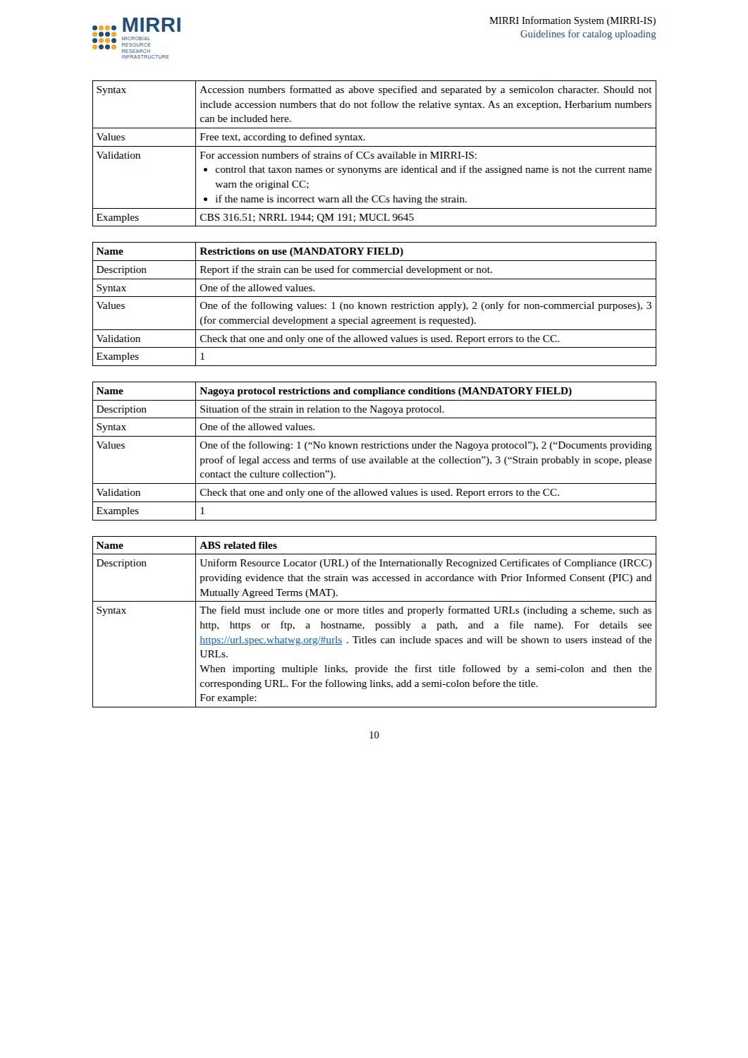MIRRI
MICROBIAL
RESOURCE
RESEARCH
INFRASTRUCTURE
MIRRI Information System (MIRRI-IS)
Guidelines for catalog uploading
| Syntax | Accession numbers formatted as above specified and separated by a semicolon character. Should not include accession numbers that do not follow the relative syntax. As an exception, Herbarium numbers can be included here. |
| Values | Free text, according to defined syntax. |
| Validation | For accession numbers of strains of CCs available in MIRRI-IS: control that taxon names or synonyms are identical and if the assigned name is not the current name warn the original CC; if the name is incorrect warn all the CCs having the strain. |
| Examples | CBS 316.51; NRRL 1944; QM 191; MUCL 9645 |
| Name | Restrictions on use (MANDATORY FIELD) |
| --- | --- |
| Description | Report if the strain can be used for commercial development or not. |
| Syntax | One of the allowed values. |
| Values | One of the following values: 1 (no known restriction apply), 2 (only for non-commercial purposes), 3 (for commercial development a special agreement is requested). |
| Validation | Check that one and only one of the allowed values is used. Report errors to the CC. |
| Examples | 1 |
| Name | Nagoya protocol restrictions and compliance conditions (MANDATORY FIELD) |
| --- | --- |
| Description | Situation of the strain in relation to the Nagoya protocol. |
| Syntax | One of the allowed values. |
| Values | One of the following: 1 (“No known restrictions under the Nagoya protocol”), 2 (“Documents providing proof of legal access and terms of use available at the collection”), 3 (“Strain probably in scope, please contact the culture collection”). |
| Validation | Check that one and only one of the allowed values is used. Report errors to the CC. |
| Examples | 1 |
| Name | ABS related files |
| --- | --- |
| Description | Uniform Resource Locator (URL) of the Internationally Recognized Certificates of Compliance (IRCC) providing evidence that the strain was accessed in accordance with Prior Informed Consent (PIC) and Mutually Agreed Terms (MAT). |
| Syntax | The field must include one or more titles and properly formatted URLs (including a scheme, such as http, https or ftp, a hostname, possibly a path, and a file name). For details see https://url.spec.whatwg.org/#urls . Titles can include spaces and will be shown to users instead of the URLs. When importing multiple links, provide the first title followed by a semi-colon and then the corresponding URL. For the following links, add a semi-colon before the title. For example: |
10